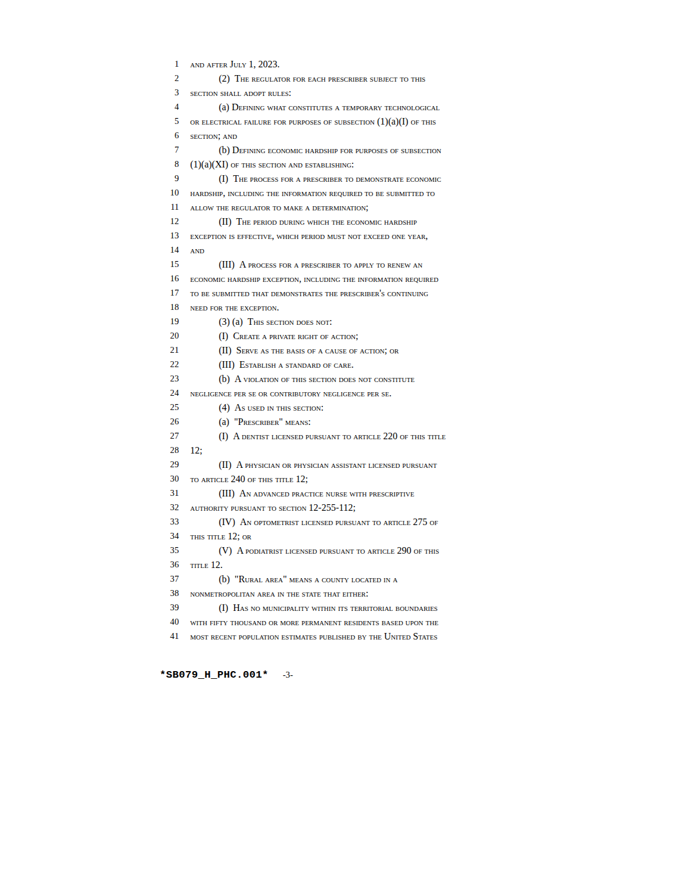and after July 1, 2023.
(2) The regulator for each prescriber subject to this
section shall adopt rules:
(a) Defining what constitutes a temporary technological
or electrical failure for purposes of subsection (1)(a)(I) of this
section; and
(b) Defining economic hardship for purposes of subsection
(1)(a)(XI) of this section and establishing:
(I) The process for a prescriber to demonstrate economic
hardship, including the information required to be submitted to
allow the regulator to make a determination;
(II) The period during which the economic hardship
exception is effective, which period must not exceed one year,
and
(III) A process for a prescriber to apply to renew an
economic hardship exception, including the information required
to be submitted that demonstrates the prescriber's continuing
need for the exception.
(3) (a) This section does not:
(I) Create a private right of action;
(II) Serve as the basis of a cause of action; or
(III) Establish a standard of care.
(b) A violation of this section does not constitute
negligence per se or contributory negligence per se.
(4) As used in this section:
(a) "Prescriber" means:
(I) A dentist licensed pursuant to article 220 of this title
12;
(II) A physician or physician assistant licensed pursuant
to article 240 of this title 12;
(III) An advanced practice nurse with prescriptive
authority pursuant to section 12-255-112;
(IV) An optometrist licensed pursuant to article 275 of
this title 12; or
(V) A podiatrist licensed pursuant to article 290 of this
title 12.
(b) "Rural area" means a county located in a
nonmetropolitan area in the state that either:
(I) Has no municipality within its territorial boundaries
with fifty thousand or more permanent residents based upon the
most recent population estimates published by the United States
*SB079_H_PHC.001* -3-